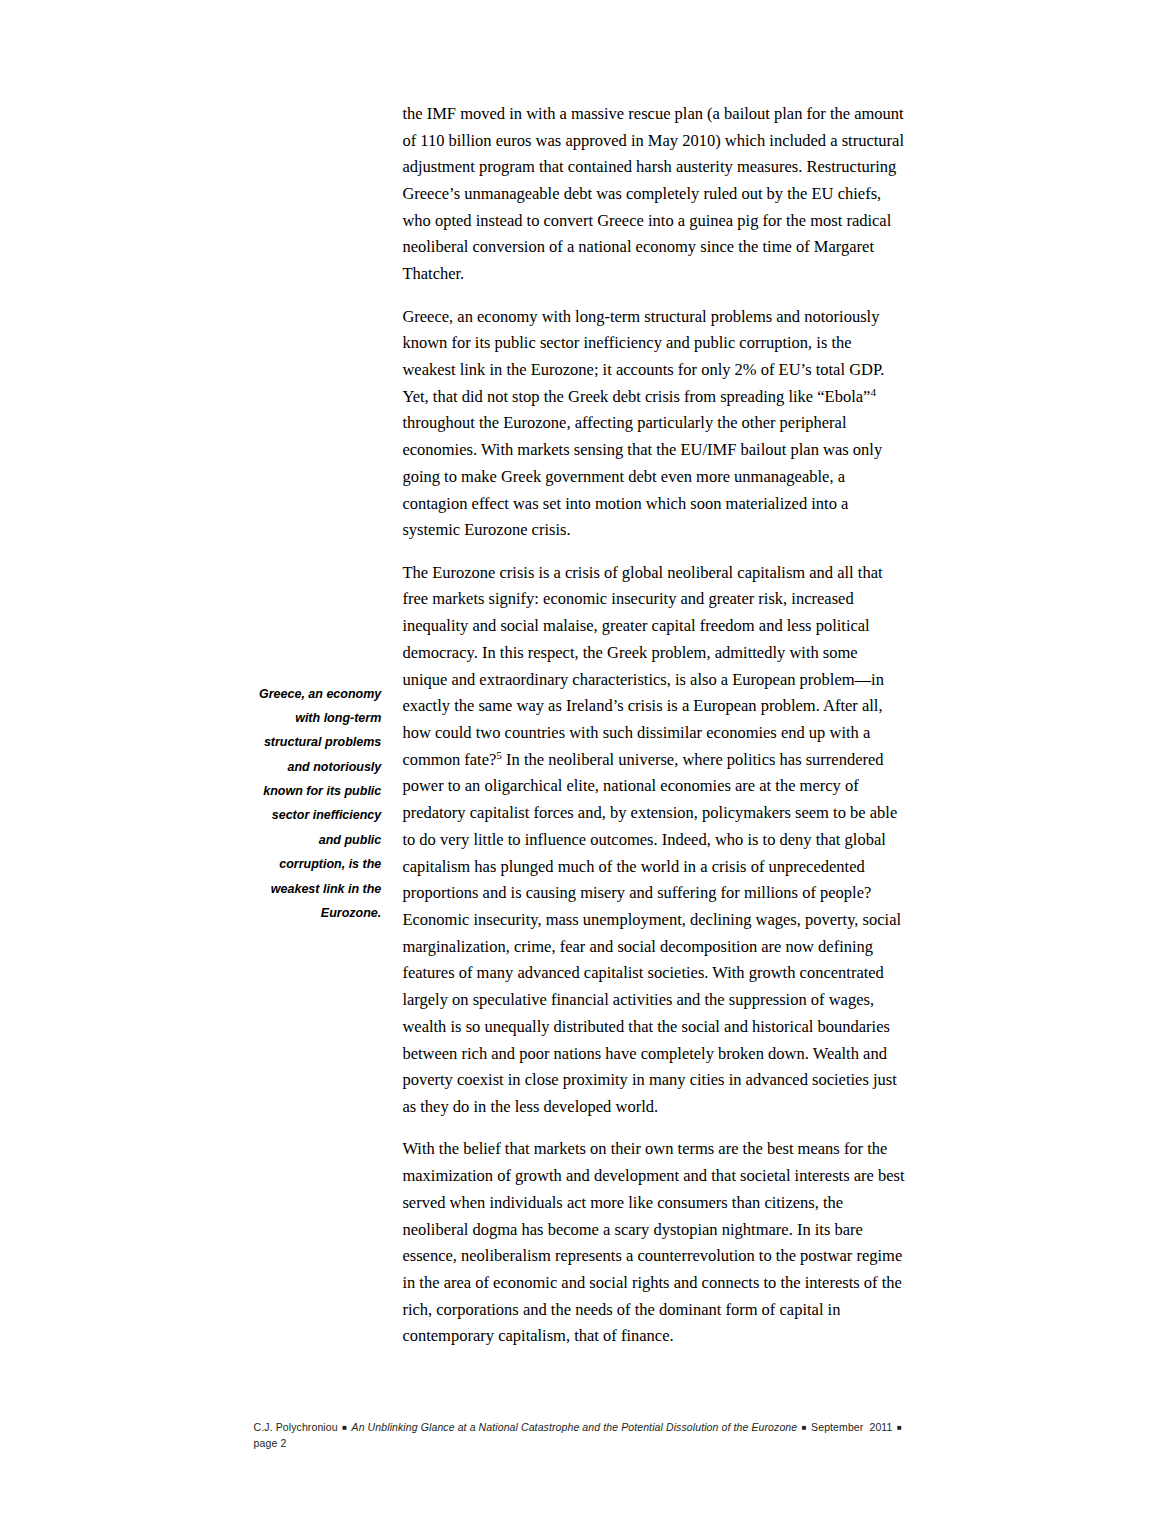Greece, an economy with long-term structural problems and notoriously known for its public sector inefficiency and public corruption, is the weakest link in the Eurozone.
the IMF moved in with a massive rescue plan (a bailout plan for the amount of 110 billion euros was approved in May 2010) which included a structural adjustment program that contained harsh austerity measures. Restructuring Greece’s unmanageable debt was completely ruled out by the EU chiefs, who opted instead to convert Greece into a guinea pig for the most radical neoliberal conversion of a national economy since the time of Margaret Thatcher.
Greece, an economy with long-term structural problems and notoriously known for its public sector inefficiency and public corruption, is the weakest link in the Eurozone; it accounts for only 2% of EU’s total GDP. Yet, that did not stop the Greek debt crisis from spreading like “Ebola”4 throughout the Eurozone, affecting particularly the other peripheral economies. With markets sensing that the EU/IMF bailout plan was only going to make Greek government debt even more unmanageable, a contagion effect was set into motion which soon materialized into a systemic Eurozone crisis.
The Eurozone crisis is a crisis of global neoliberal capitalism and all that free markets signify: economic insecurity and greater risk, increased inequality and social malaise, greater capital freedom and less political democracy. In this respect, the Greek problem, admittedly with some unique and extraordinary characteristics, is also a European problem—in exactly the same way as Ireland’s crisis is a European problem. After all, how could two countries with such dissimilar economies end up with a common fate?5 In the neoliberal universe, where politics has surrendered power to an oligarchical elite, national economies are at the mercy of predatory capitalist forces and, by extension, policymakers seem to be able to do very little to influence outcomes. Indeed, who is to deny that global capitalism has plunged much of the world in a crisis of unprecedented proportions and is causing misery and suffering for millions of people? Economic insecurity, mass unemployment, declining wages, poverty, social marginalization, crime, fear and social decomposition are now defining features of many advanced capitalist societies. With growth concentrated largely on speculative financial activities and the suppression of wages, wealth is so unequally distributed that the social and historical boundaries between rich and poor nations have completely broken down. Wealth and poverty coexist in close proximity in many cities in advanced societies just as they do in the less developed world.
With the belief that markets on their own terms are the best means for the maximization of growth and development and that societal interests are best served when individuals act more like consumers than citizens, the neoliberal dogma has become a scary dystopian nightmare. In its bare essence, neoliberalism represents a counterrevolution to the postwar regime in the area of economic and social rights and connects to the interests of the rich, corporations and the needs of the dominant form of capital in contemporary capitalism, that of finance.
C.J. Polychroniou ■ An Unblinking Glance at a National Catastrophe and the Potential Dissolution of the Eurozone ■ September 2011 ■ page 2